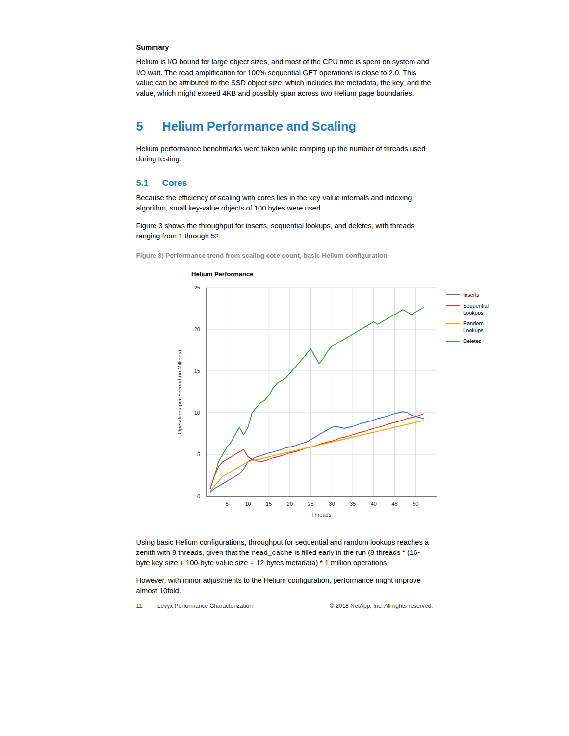Summary
Helium is I/O bound for large object sizes, and most of the CPU time is spent on system and I/O wait. The read amplification for 100% sequential GET operations is close to 2.0. This value can be attributed to the SSD object size, which includes the metadata, the key, and the value, which might exceed 4KB and possibly span across two Helium page boundaries.
5 Helium Performance and Scaling
Helium performance benchmarks were taken while ramping up the number of threads used during testing.
5.1 Cores
Because the efficiency of scaling with cores lies in the key-value internals and indexing algorithm, small key-value objects of 100 bytes were used.
Figure 3 shows the throughput for inserts, sequential lookups, and deletes, with threads ranging from 1 through 52.
Figure 3) Performance trend from scaling core count, basic Helium configuration.
Helium Performance 25 20 15 10 5 0 5 10 15 20 25 30 35 40 45 50 Threads Operations per Second (in Millions) Inserts Sequential Lookups Random Lookups Deletes
Using basic Helium configurations, throughput for sequential and random lookups reaches a zenith with 8 threads, given that the read_cache is filled early in the run (8 threads * (16-byte key size + 100-byte value size + 12-bytes metadata) * 1 million operations.
However, with minor adjustments to the Helium configuration, performance might improve almost 10fold.
11 Levyx Performance Characterization
© 2018 NetApp, Inc. All rights reserved.